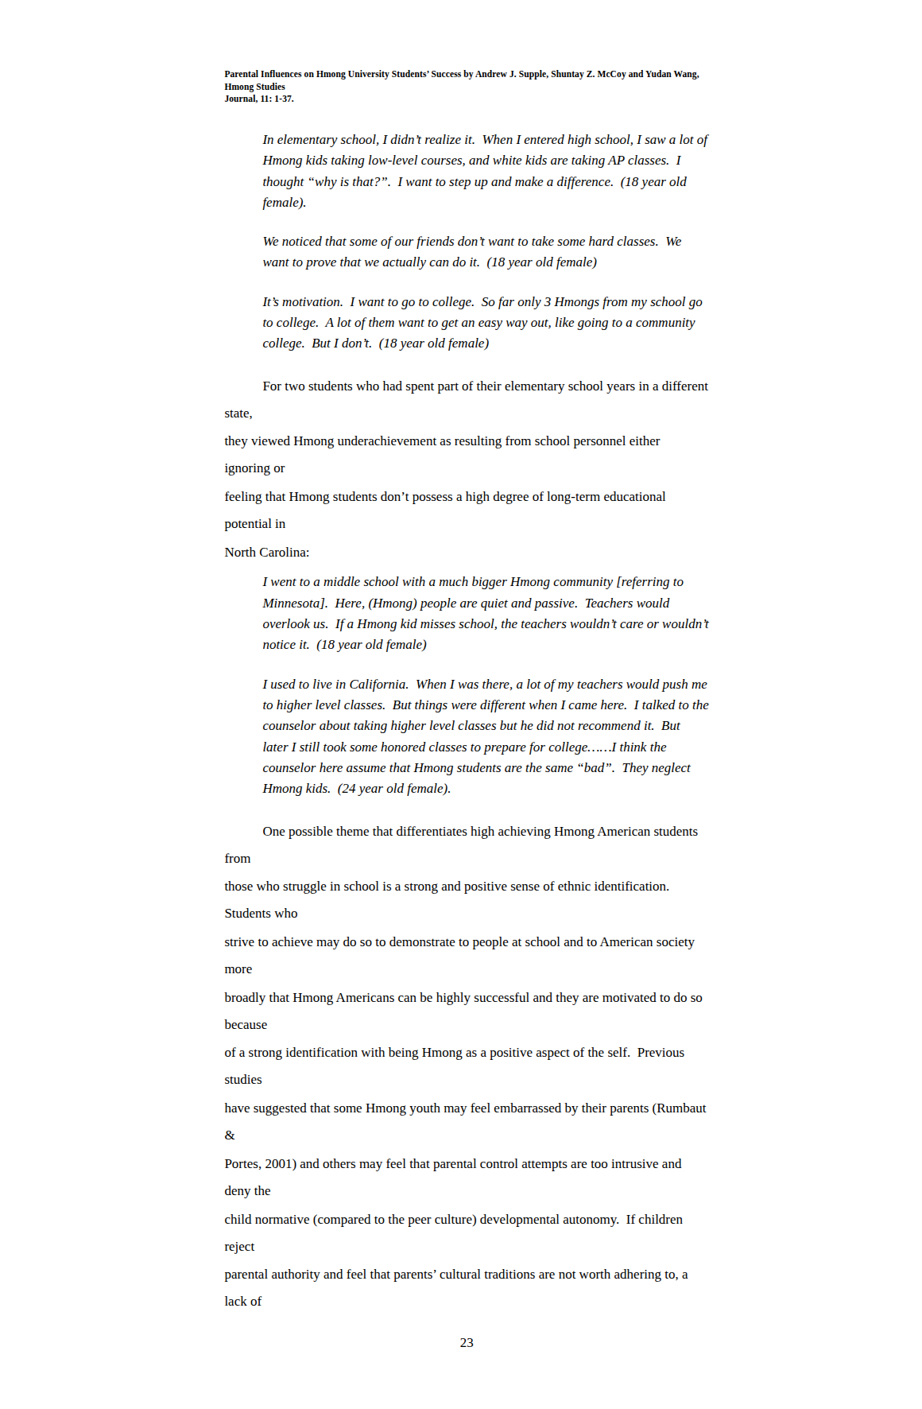Parental Influences on Hmong University Students’ Success by Andrew J. Supple, Shuntay Z. McCoy and Yudan Wang, Hmong Studies
Journal, 11: 1-37.
In elementary school, I didn’t realize it. When I entered high school, I saw a lot of Hmong kids taking low-level courses, and white kids are taking AP classes. I thought “why is that?”. I want to step up and make a difference. (18 year old female).
We noticed that some of our friends don’t want to take some hard classes. We want to prove that we actually can do it. (18 year old female)
It’s motivation. I want to go to college. So far only 3 Hmongs from my school go to college. A lot of them want to get an easy way out, like going to a community college. But I don’t. (18 year old female)
For two students who had spent part of their elementary school years in a different state,
they viewed Hmong underachievement as resulting from school personnel either ignoring or
feeling that Hmong students don’t possess a high degree of long-term educational potential in
North Carolina:
I went to a middle school with a much bigger Hmong community [referring to Minnesota]. Here, (Hmong) people are quiet and passive. Teachers would overlook us. If a Hmong kid misses school, the teachers wouldn’t care or wouldn’t notice it. (18 year old female)
I used to live in California. When I was there, a lot of my teachers would push me to higher level classes. But things were different when I came here. I talked to the counselor about taking higher level classes but he did not recommend it. But later I still took some honored classes to prepare for college……I think the counselor here assume that Hmong students are the same “bad”. They neglect Hmong kids. (24 year old female).
One possible theme that differentiates high achieving Hmong American students from
those who struggle in school is a strong and positive sense of ethnic identification. Students who
strive to achieve may do so to demonstrate to people at school and to American society more
broadly that Hmong Americans can be highly successful and they are motivated to do so because
of a strong identification with being Hmong as a positive aspect of the self. Previous studies
have suggested that some Hmong youth may feel embarrassed by their parents (Rumbaut &
Portes, 2001) and others may feel that parental control attempts are too intrusive and deny the
child normative (compared to the peer culture) developmental autonomy. If children reject
parental authority and feel that parents’ cultural traditions are not worth adhering to, a lack of
23